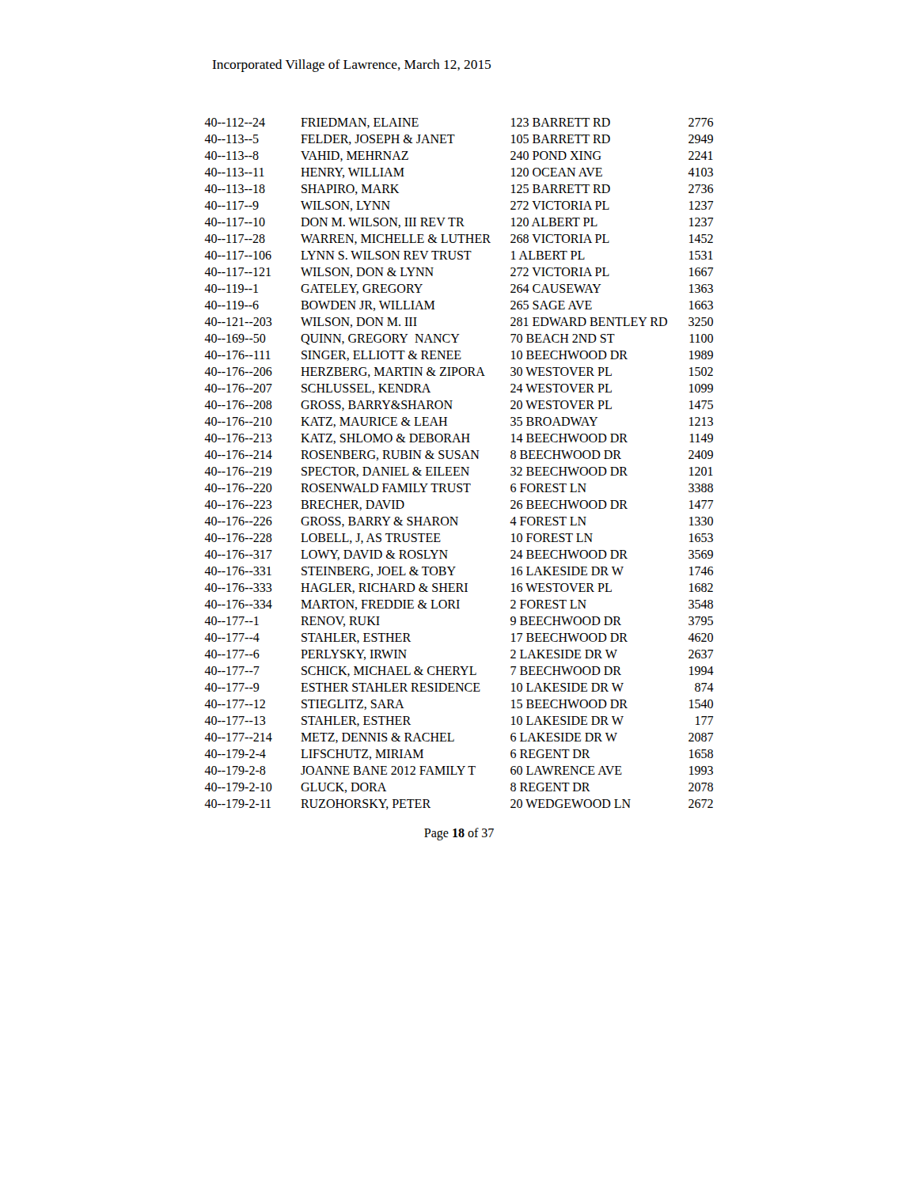Incorporated Village of Lawrence, March 12, 2015
| 40--112--24 | FRIEDMAN, ELAINE | 123 BARRETT RD | 2776 |
| 40--113--5 | FELDER, JOSEPH & JANET | 105 BARRETT RD | 2949 |
| 40--113--8 | VAHID, MEHRNAZ | 240 POND XING | 2241 |
| 40--113--11 | HENRY, WILLIAM | 120 OCEAN AVE | 4103 |
| 40--113--18 | SHAPIRO, MARK | 125 BARRETT RD | 2736 |
| 40--117--9 | WILSON, LYNN | 272 VICTORIA PL | 1237 |
| 40--117--10 | DON M. WILSON, III REV TR | 120 ALBERT PL | 1237 |
| 40--117--28 | WARREN, MICHELLE & LUTHER | 268 VICTORIA PL | 1452 |
| 40--117--106 | LYNN S. WILSON REV TRUST | 1 ALBERT PL | 1531 |
| 40--117--121 | WILSON, DON & LYNN | 272 VICTORIA PL | 1667 |
| 40--119--1 | GATELEY, GREGORY | 264 CAUSEWAY | 1363 |
| 40--119--6 | BOWDEN JR, WILLIAM | 265 SAGE AVE | 1663 |
| 40--121--203 | WILSON, DON M. III | 281 EDWARD BENTLEY RD | 3250 |
| 40--169--50 | QUINN, GREGORY NANCY | 70 BEACH 2ND ST | 1100 |
| 40--176--111 | SINGER, ELLIOTT & RENEE | 10 BEECHWOOD DR | 1989 |
| 40--176--206 | HERZBERG, MARTIN & ZIPORA | 30 WESTOVER PL | 1502 |
| 40--176--207 | SCHLUSSEL, KENDRA | 24 WESTOVER PL | 1099 |
| 40--176--208 | GROSS, BARRY&SHARON | 20 WESTOVER PL | 1475 |
| 40--176--210 | KATZ, MAURICE & LEAH | 35 BROADWAY | 1213 |
| 40--176--213 | KATZ, SHLOMO & DEBORAH | 14 BEECHWOOD DR | 1149 |
| 40--176--214 | ROSENBERG, RUBIN & SUSAN | 8 BEECHWOOD DR | 2409 |
| 40--176--219 | SPECTOR, DANIEL & EILEEN | 32 BEECHWOOD DR | 1201 |
| 40--176--220 | ROSENWALD FAMILY TRUST | 6 FOREST LN | 3388 |
| 40--176--223 | BRECHER, DAVID | 26 BEECHWOOD DR | 1477 |
| 40--176--226 | GROSS, BARRY & SHARON | 4 FOREST LN | 1330 |
| 40--176--228 | LOBELL, J, AS TRUSTEE | 10 FOREST LN | 1653 |
| 40--176--317 | LOWY, DAVID & ROSLYN | 24 BEECHWOOD DR | 3569 |
| 40--176--331 | STEINBERG, JOEL & TOBY | 16 LAKESIDE DR W | 1746 |
| 40--176--333 | HAGLER, RICHARD & SHERI | 16 WESTOVER PL | 1682 |
| 40--176--334 | MARTON, FREDDIE & LORI | 2 FOREST LN | 3548 |
| 40--177--1 | RENOV, RUKI | 9 BEECHWOOD DR | 3795 |
| 40--177--4 | STAHLER, ESTHER | 17 BEECHWOOD DR | 4620 |
| 40--177--6 | PERLYSKY, IRWIN | 2 LAKESIDE DR W | 2637 |
| 40--177--7 | SCHICK, MICHAEL & CHERYL | 7 BEECHWOOD DR | 1994 |
| 40--177--9 | ESTHER STAHLER RESIDENCE | 10 LAKESIDE DR W | 874 |
| 40--177--12 | STIEGLITZ, SARA | 15 BEECHWOOD DR | 1540 |
| 40--177--13 | STAHLER, ESTHER | 10 LAKESIDE DR W | 177 |
| 40--177--214 | METZ, DENNIS & RACHEL | 6 LAKESIDE DR W | 2087 |
| 40--179-2-4 | LIFSCHUTZ, MIRIAM | 6 REGENT DR | 1658 |
| 40--179-2-8 | JOANNE BANE 2012 FAMILY T | 60 LAWRENCE AVE | 1993 |
| 40--179-2-10 | GLUCK, DORA | 8 REGENT DR | 2078 |
| 40--179-2-11 | RUZOHORSKY, PETER | 20 WEDGEWOOD LN | 2672 |
Page 18 of 37